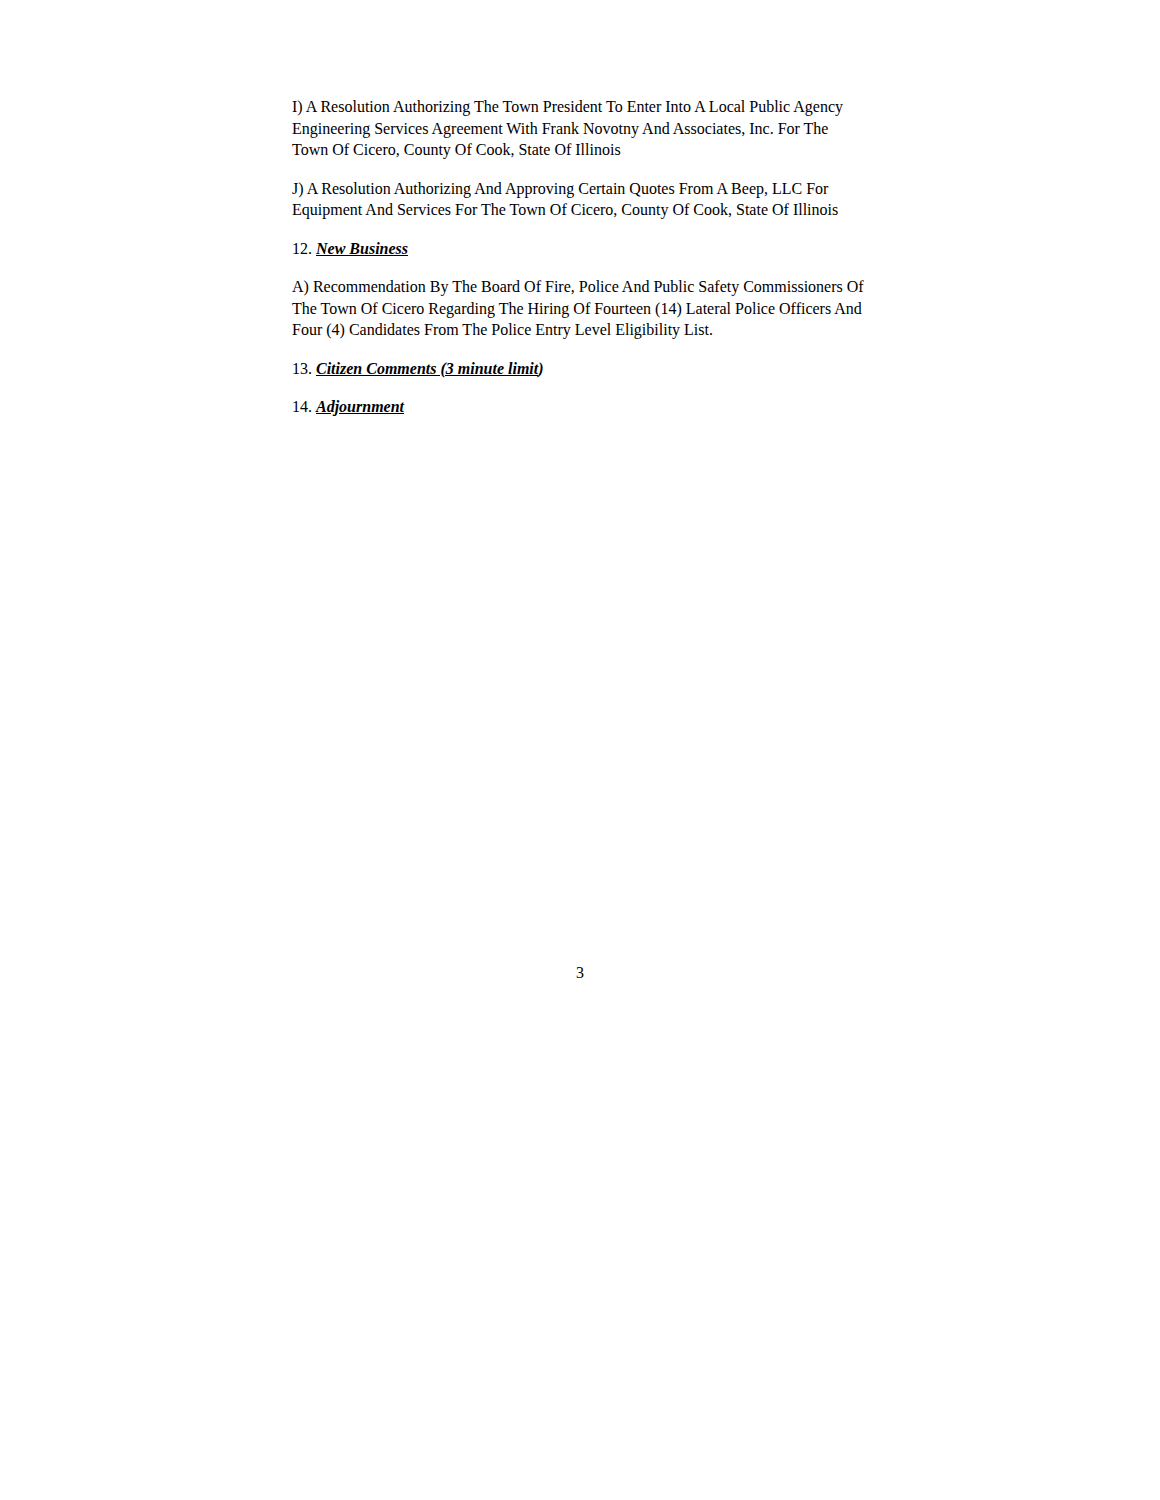I) A Resolution Authorizing The Town President To Enter Into A Local Public Agency Engineering Services Agreement With Frank Novotny And Associates, Inc. For The Town Of Cicero, County Of Cook, State Of Illinois
J) A Resolution Authorizing And Approving Certain Quotes From A Beep, LLC For Equipment And Services For The Town Of Cicero, County Of Cook, State Of Illinois
12. New Business
A) Recommendation By The Board Of Fire, Police And Public Safety Commissioners Of The Town Of Cicero Regarding The Hiring Of Fourteen (14) Lateral Police Officers And Four (4) Candidates From The Police Entry Level Eligibility List.
13. Citizen Comments (3 minute limit)
14. Adjournment
3